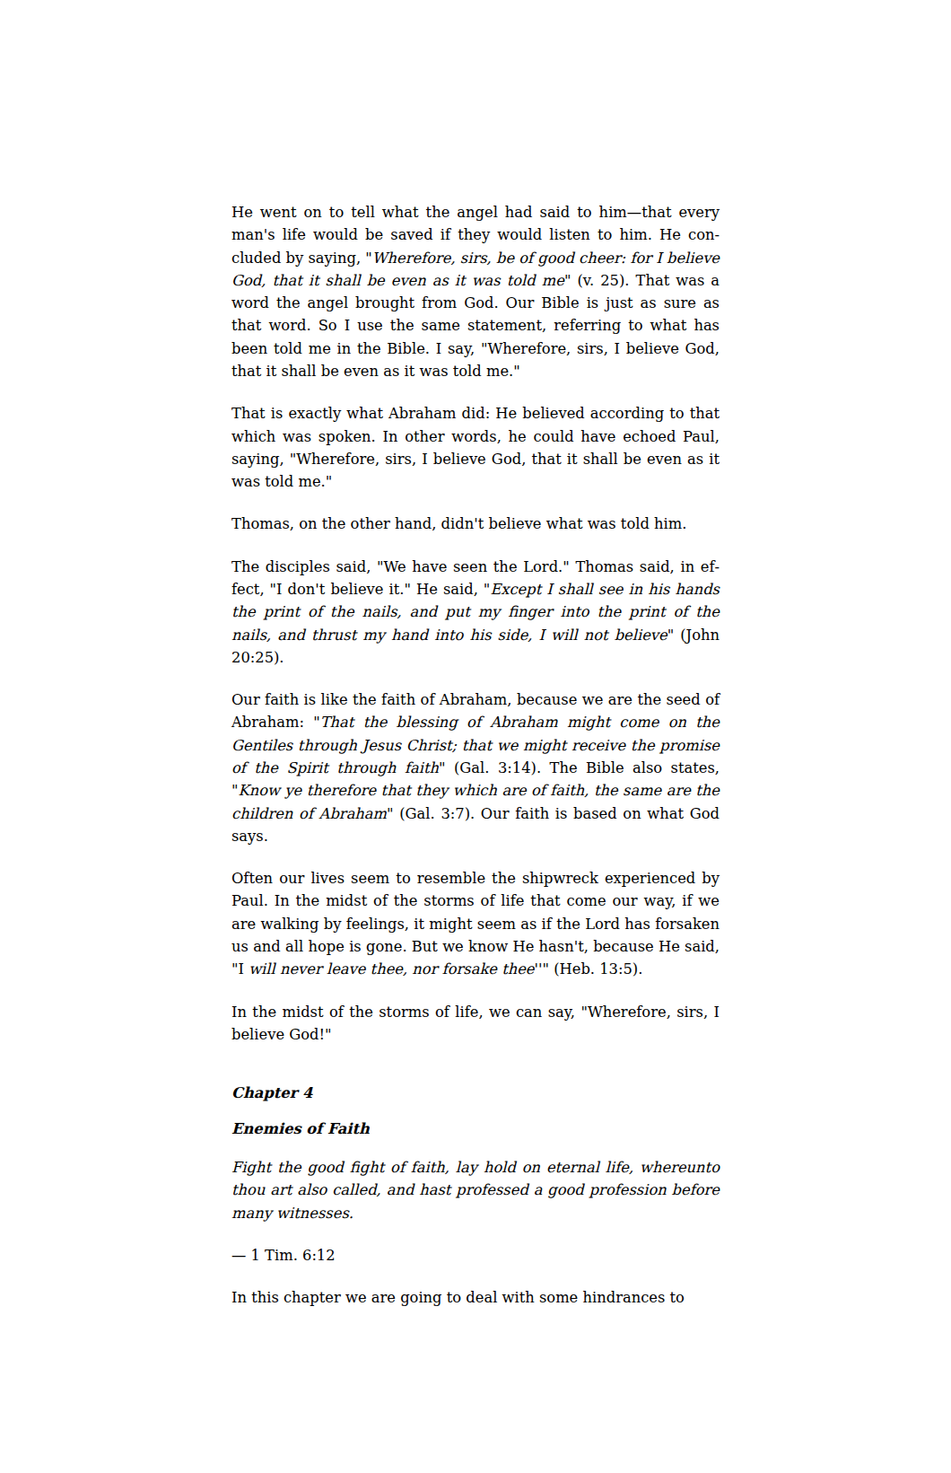He went on to tell what the angel had said to him—that every man's life would be saved if they would listen to him. He concluded by saying, "Wherefore, sirs, be of good cheer: for I believe God, that it shall be even as it was told me" (v. 25). That was a word the angel brought from God. Our Bible is just as sure as that word. So I use the same statement, referring to what has been told me in the Bible. I say, "Wherefore, sirs, I believe God, that it shall be even as it was told me."
That is exactly what Abraham did: He believed according to that which was spoken. In other words, he could have echoed Paul, saying, "Wherefore, sirs, I believe God, that it shall be even as it was told me."
Thomas, on the other hand, didn't believe what was told him.
The disciples said, "We have seen the Lord." Thomas said, in effect, "I don't believe it." He said, "Except I shall see in his hands the print of the nails, and put my finger into the print of the nails, and thrust my hand into his side, I will not believe" (John 20:25).
Our faith is like the faith of Abraham, because we are the seed of Abraham: "That the blessing of Abraham might come on the Gentiles through Jesus Christ; that we might receive the promise of the Spirit through faith" (Gal. 3:14). The Bible also states, "Know ye therefore that they which are of faith, the same are the children of Abraham" (Gal. 3:7). Our faith is based on what God says.
Often our lives seem to resemble the shipwreck experienced by Paul. In the midst of the storms of life that come our way, if we are walking by feelings, it might seem as if the Lord has forsaken us and all hope is gone. But we know He hasn't, because He said, "I will never leave thee, nor forsake thee''" (Heb. 13:5).
In the midst of the storms of life, we can say, "Wherefore, sirs, I believe God!"
Chapter 4
Enemies of Faith
Fight the good fight of faith, lay hold on eternal life, whereunto thou art also called, and hast professed a good profession before many witnesses.
— 1 Tim. 6:12
In this chapter we are going to deal with some hindrances to